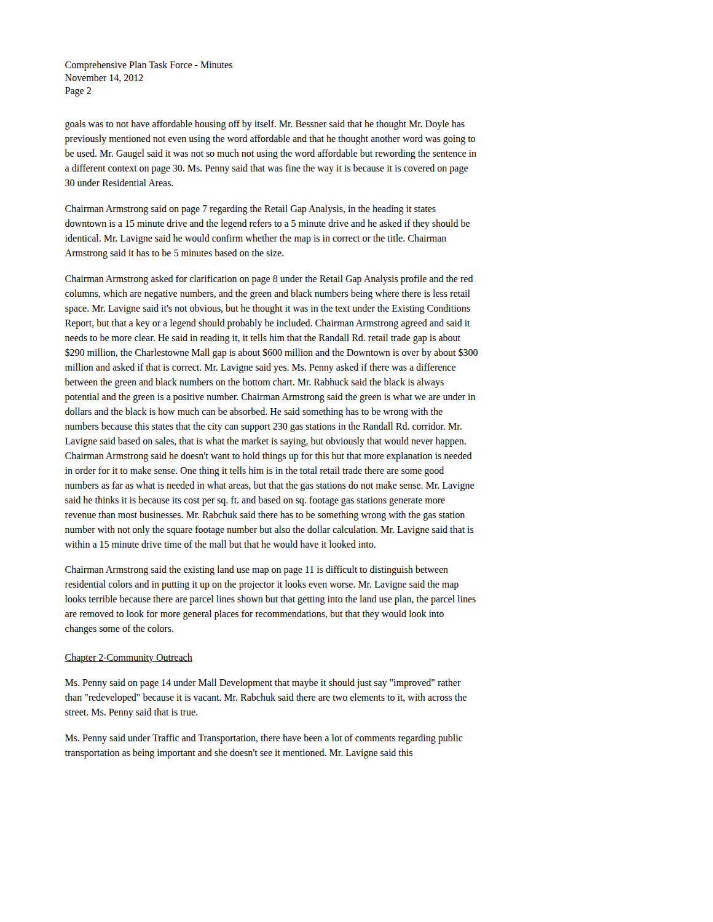Comprehensive Plan Task Force - Minutes
November 14, 2012
Page 2
goals was to not have affordable housing off by itself. Mr. Bessner said that he thought Mr. Doyle has previously mentioned not even using the word affordable and that he thought another word was going to be used. Mr. Gaugel said it was not so much not using the word affordable but rewording the sentence in a different context on page 30. Ms. Penny said that was fine the way it is because it is covered on page 30 under Residential Areas.
Chairman Armstrong said on page 7 regarding the Retail Gap Analysis, in the heading it states downtown is a 15 minute drive and the legend refers to a 5 minute drive and he asked if they should be identical. Mr. Lavigne said he would confirm whether the map is in correct or the title. Chairman Armstrong said it has to be 5 minutes based on the size.
Chairman Armstrong asked for clarification on page 8 under the Retail Gap Analysis profile and the red columns, which are negative numbers, and the green and black numbers being where there is less retail space. Mr. Lavigne said it's not obvious, but he thought it was in the text under the Existing Conditions Report, but that a key or a legend should probably be included. Chairman Armstrong agreed and said it needs to be more clear. He said in reading it, it tells him that the Randall Rd. retail trade gap is about $290 million, the Charlestowne Mall gap is about $600 million and the Downtown is over by about $300 million and asked if that is correct. Mr. Lavigne said yes. Ms. Penny asked if there was a difference between the green and black numbers on the bottom chart. Mr. Rabhuck said the black is always potential and the green is a positive number. Chairman Armstrong said the green is what we are under in dollars and the black is how much can be absorbed. He said something has to be wrong with the numbers because this states that the city can support 230 gas stations in the Randall Rd. corridor. Mr. Lavigne said based on sales, that is what the market is saying, but obviously that would never happen. Chairman Armstrong said he doesn't want to hold things up for this but that more explanation is needed in order for it to make sense. One thing it tells him is in the total retail trade there are some good numbers as far as what is needed in what areas, but that the gas stations do not make sense. Mr. Lavigne said he thinks it is because its cost per sq. ft. and based on sq. footage gas stations generate more revenue than most businesses. Mr. Rabchuk said there has to be something wrong with the gas station number with not only the square footage number but also the dollar calculation. Mr. Lavigne said that is within a 15 minute drive time of the mall but that he would have it looked into.
Chairman Armstrong said the existing land use map on page 11 is difficult to distinguish between residential colors and in putting it up on the projector it looks even worse. Mr. Lavigne said the map looks terrible because there are parcel lines shown but that getting into the land use plan, the parcel lines are removed to look for more general places for recommendations, but that they would look into changes some of the colors.
Chapter 2-Community Outreach
Ms. Penny said on page 14 under Mall Development that maybe it should just say "improved" rather than "redeveloped" because it is vacant. Mr. Rabchuk said there are two elements to it, with across the street. Ms. Penny said that is true.
Ms. Penny said under Traffic and Transportation, there have been a lot of comments regarding public transportation as being important and she doesn't see it mentioned. Mr. Lavigne said this